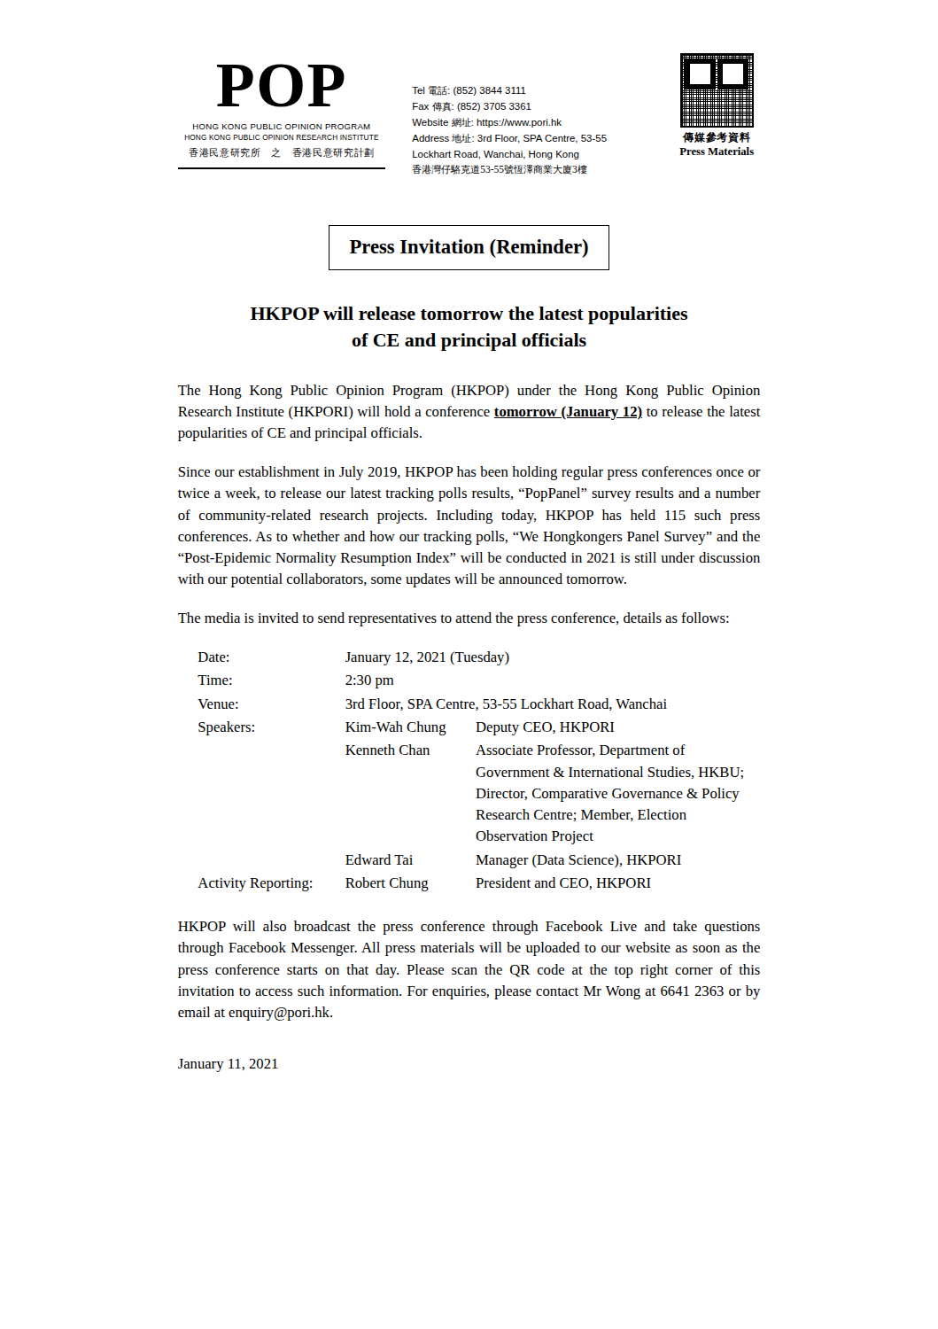POP
HONG KONG PUBLIC OPINION PROGRAM
HONG KONG PUBLIC OPINION RESEARCH INSTITUTE
香港民意研究所　之　香港民意研究計劃
Tel 電話: (852) 3844 3111
Fax 傳真: (852) 3705 3361
Website 網址: https://www.pori.hk
Address 地址: 3rd Floor, SPA Centre, 53-55 Lockhart Road, Wanchai, Hong Kong
香港灣仔駱克道53-55號恆澤商業大廈3樓
傳媒參考資料
Press Materials
Press Invitation (Reminder)
HKPOP will release tomorrow the latest popularities
of CE and principal officials
The Hong Kong Public Opinion Program (HKPOP) under the Hong Kong Public Opinion Research Institute (HKPORI) will hold a conference tomorrow (January 12) to release the latest popularities of CE and principal officials.
Since our establishment in July 2019, HKPOP has been holding regular press conferences once or twice a week, to release our latest tracking polls results, “PopPanel” survey results and a number of community-related research projects. Including today, HKPOP has held 115 such press conferences. As to whether and how our tracking polls, “We Hongkongers Panel Survey” and the “Post-Epidemic Normality Resumption Index” will be conducted in 2021 is still under discussion with our potential collaborators, some updates will be announced tomorrow.
The media is invited to send representatives to attend the press conference, details as follows:
| Date: | January 12, 2021 (Tuesday) |
| Time: | 2:30 pm |
| Venue: | 3rd Floor, SPA Centre, 53-55 Lockhart Road, Wanchai |
| Speakers: | Kim-Wah Chung | Deputy CEO, HKPORI |
| | Kenneth Chan | Associate Professor, Department of Government & International Studies, HKBU; Director, Comparative Governance & Policy Research Centre; Member, Election Observation Project |
| | Edward Tai | Manager (Data Science), HKPORI |
| Activity Reporting: | Robert Chung | President and CEO, HKPORI |
HKPOP will also broadcast the press conference through Facebook Live and take questions through Facebook Messenger. All press materials will be uploaded to our website as soon as the press conference starts on that day. Please scan the QR code at the top right corner of this invitation to access such information. For enquiries, please contact Mr Wong at 6641 2363 or by email at enquiry@pori.hk.
January 11, 2021